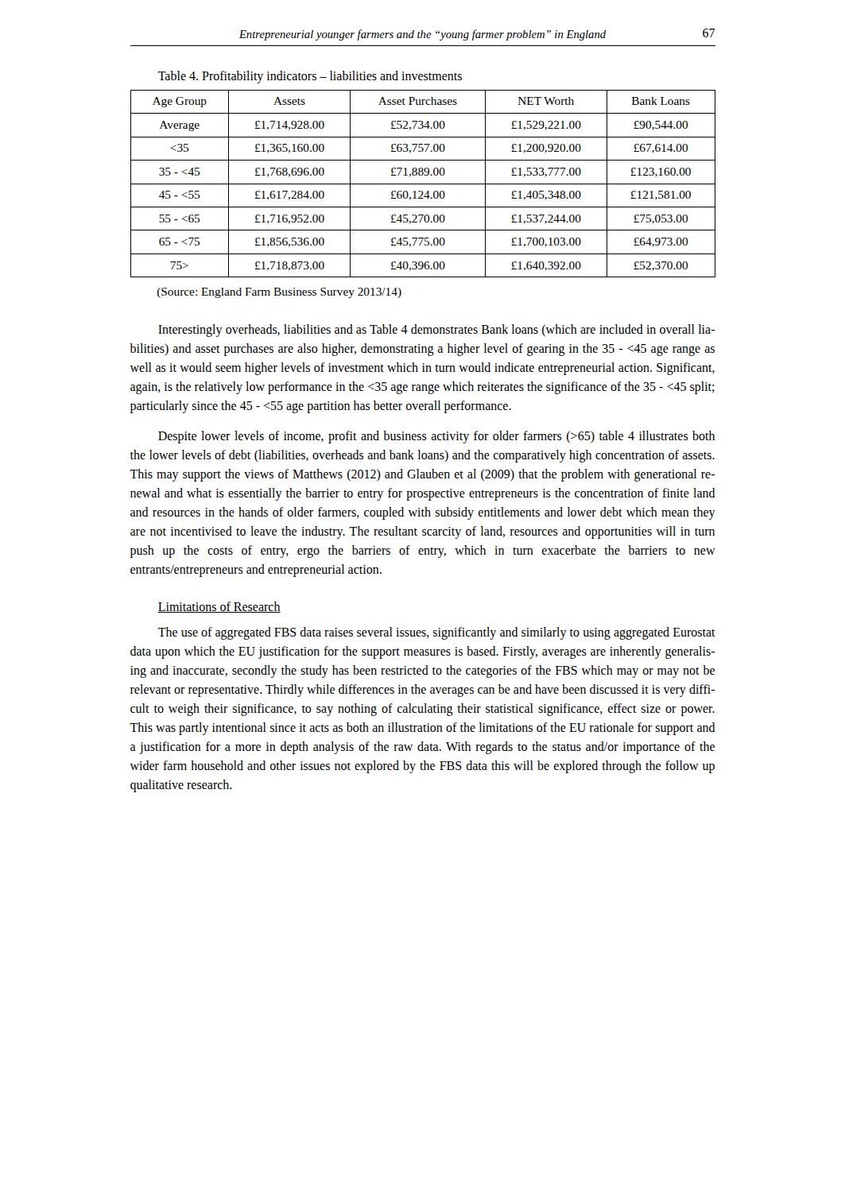Entrepreneurial younger farmers and the “young farmer problem” in England 67
Table 4. Profitability indicators – liabilities and investments
| Age Group | Assets | Asset Purchases | NET Worth | Bank Loans |
| --- | --- | --- | --- | --- |
| Average | £1,714,928.00 | £52,734.00 | £1,529,221.00 | £90,544.00 |
| <35 | £1,365,160.00 | £63,757.00 | £1,200,920.00 | £67,614.00 |
| 35 - <45 | £1,768,696.00 | £71,889.00 | £1,533,777.00 | £123,160.00 |
| 45 - <55 | £1,617,284.00 | £60,124.00 | £1,405,348.00 | £121,581.00 |
| 55 - <65 | £1,716,952.00 | £45,270.00 | £1,537,244.00 | £75,053.00 |
| 65 - <75 | £1,856,536.00 | £45,775.00 | £1,700,103.00 | £64,973.00 |
| 75> | £1,718,873.00 | £40,396.00 | £1,640,392.00 | £52,370.00 |
(Source: England Farm Business Survey 2013/14)
Interestingly overheads, liabilities and as Table 4 demonstrates Bank loans (which are included in overall liabilities) and asset purchases are also higher, demonstrating a higher level of gearing in the 35 - <45 age range as well as it would seem higher levels of investment which in turn would indicate entrepreneurial action. Significant, again, is the relatively low performance in the <35 age range which reiterates the significance of the 35 - <45 split; particularly since the 45 - <55 age partition has better overall performance.
Despite lower levels of income, profit and business activity for older farmers (>65) table 4 illustrates both the lower levels of debt (liabilities, overheads and bank loans) and the comparatively high concentration of assets. This may support the views of Matthews (2012) and Glauben et al (2009) that the problem with generational renewal and what is essentially the barrier to entry for prospective entrepreneurs is the concentration of finite land and resources in the hands of older farmers, coupled with subsidy entitlements and lower debt which mean they are not incentivised to leave the industry. The resultant scarcity of land, resources and opportunities will in turn push up the costs of entry, ergo the barriers of entry, which in turn exacerbate the barriers to new entrants/entrepreneurs and entrepreneurial action.
Limitations of Research
The use of aggregated FBS data raises several issues, significantly and similarly to using aggregated Eurostat data upon which the EU justification for the support measures is based. Firstly, averages are inherently generalising and inaccurate, secondly the study has been restricted to the categories of the FBS which may or may not be relevant or representative. Thirdly while differences in the averages can be and have been discussed it is very difficult to weigh their significance, to say nothing of calculating their statistical significance, effect size or power. This was partly intentional since it acts as both an illustration of the limitations of the EU rationale for support and a justification for a more in depth analysis of the raw data. With regards to the status and/or importance of the wider farm household and other issues not explored by the FBS data this will be explored through the follow up qualitative research.